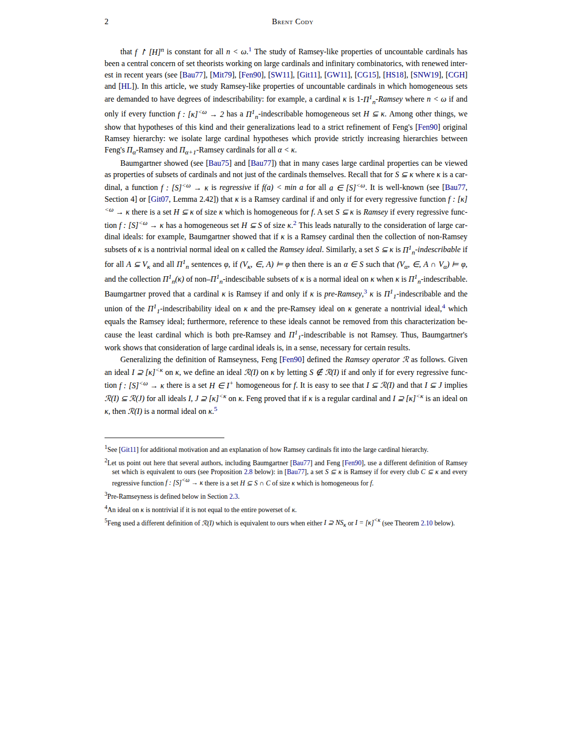2 Brent Cody
that f ↾ [H]n is constant for all n < ω.1 The study of Ramsey-like properties of uncountable cardinals has been a central concern of set theorists working on large cardinals and infinitary combinatorics, with renewed interest in recent years (see [Bau77], [Mit79], [Fen90], [SW11], [Git11], [GW11], [CG15], [HS18], [SNW19], [CGH] and [HL]). In this article, we study Ramsey-like properties of uncountable cardinals in which homogeneous sets are demanded to have degrees of indescribability: for example, a cardinal κ is 1-Π1n-Ramsey where n < ω if and only if every function f : [κ]<ω → 2 has a Π1n-indescribable homogeneous set H ⊆ κ. Among other things, we show that hypotheses of this kind and their generalizations lead to a strict refinement of Feng's [Fen90] original Ramsey hierarchy: we isolate large cardinal hypotheses which provide strictly increasing hierarchies between Feng's Πα-Ramsey and Πα+1-Ramsey cardinals for all α < κ.
Baumgartner showed (see [Bau75] and [Bau77]) that in many cases large cardinal properties can be viewed as properties of subsets of cardinals and not just of the cardinals themselves. Recall that for S ⊆ κ where κ is a cardinal, a function f : [S]<ω → κ is regressive if f(a) < min a for all a ∈ [S]<ω. It is well-known (see [Bau77, Section 4] or [Git07, Lemma 2.42]) that κ is a Ramsey cardinal if and only if for every regressive function f : [κ]<ω → κ there is a set H ⊆ κ of size κ which is homogeneous for f. A set S ⊆ κ is Ramsey if every regressive function f : [S]<ω → κ has a homogeneous set H ⊆ S of size κ.2 This leads naturally to the consideration of large cardinal ideals: for example, Baumgartner showed that if κ is a Ramsey cardinal then the collection of non-Ramsey subsets of κ is a nontrivial normal ideal on κ called the Ramsey ideal. Similarly, a set S ⊆ κ is Π1n-indescribable if for all A ⊆ Vκ and all Π1n sentences φ, if (Vκ, ∈, A) ⊨ φ then there is an α ∈ S such that (Vα, ∈, A ∩ Vα) ⊨ φ, and the collection Π1n(κ) of non–Π1n-indescibable subsets of κ is a normal ideal on κ when κ is Π1n-indescribable. Baumgartner proved that a cardinal κ is Ramsey if and only if κ is pre-Ramsey,3 κ is Π11-indescribable and the union of the Π11-indescribability ideal on κ and the pre-Ramsey ideal on κ generate a nontrivial ideal,4 which equals the Ramsey ideal; furthermore, reference to these ideals cannot be removed from this characterization because the least cardinal which is both pre-Ramsey and Π11-indescribable is not Ramsey. Thus, Baumgartner's work shows that consideration of large cardinal ideals is, in a sense, necessary for certain results.
Generalizing the definition of Ramseyness, Feng [Fen90] defined the Ramsey operator ℛ as follows. Given an ideal I ⊇ [κ]<κ on κ, we define an ideal ℛ(I) on κ by letting S ∉ ℛ(I) if and only if for every regressive function f : [S]<ω → κ there is a set H ∈ I+ homogeneous for f. It is easy to see that I ⊆ ℛ(I) and that I ⊆ J implies ℛ(I) ⊆ ℛ(J) for all ideals I, J ⊇ [κ]<κ on κ. Feng proved that if κ is a regular cardinal and I ⊇ [κ]<κ is an ideal on κ, then ℛ(I) is a normal ideal on κ.5
1See [Git11] for additional motivation and an explanation of how Ramsey cardinals fit into the large cardinal hierarchy.
2Let us point out here that several authors, including Baumgartner [Bau77] and Feng [Fen90], use a different definition of Ramsey set which is equivalent to ours (see Proposition 2.8 below): in [Bau77], a set S ⊆ κ is Ramsey if for every club C ⊆ κ and every regressive function f : [S]<ω → κ there is a set H ⊆ S ∩ C of size κ which is homogeneous for f.
3Pre-Ramseyness is defined below in Section 2.3.
4An ideal on κ is nontrivial if it is not equal to the entire powerset of κ.
5Feng used a different definition of ℛ(I) which is equivalent to ours when either I ⊇ NSκ or I = [κ]<κ (see Theorem 2.10 below).